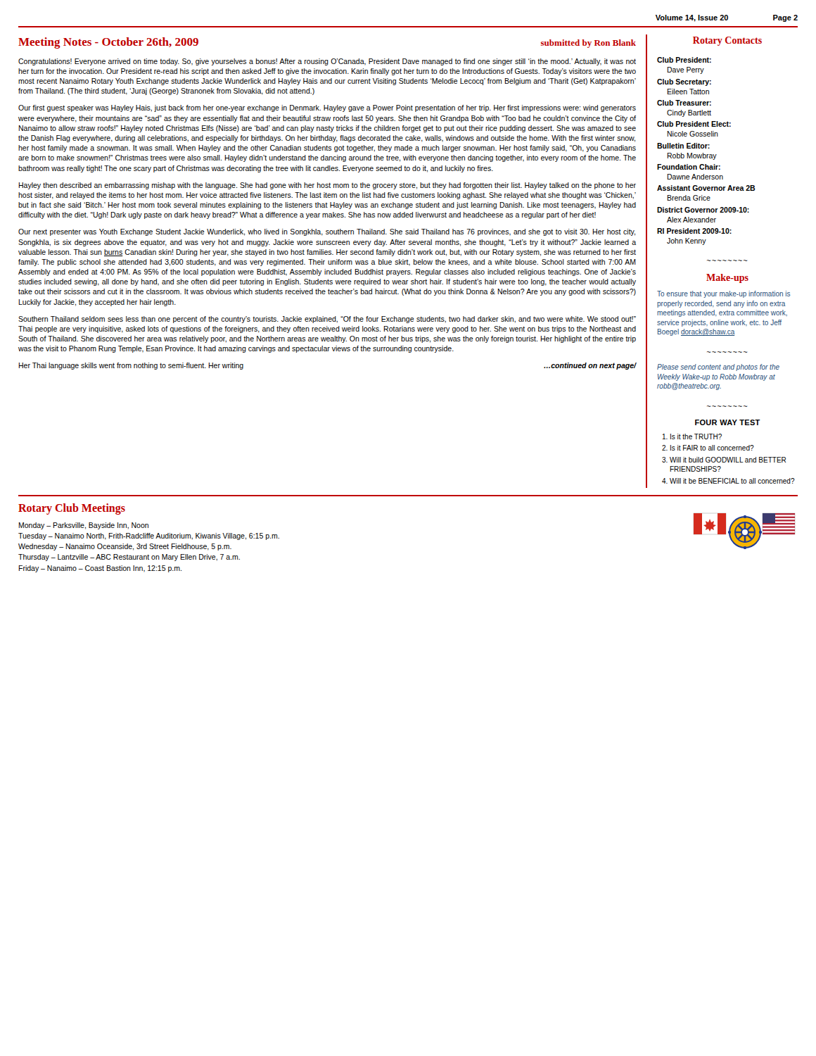Volume 14, Issue 20 Page 2
Meeting Notes - October 26th, 2009 submitted by Ron Blank
Congratulations! Everyone arrived on time today. So, give yourselves a bonus! After a rousing O’Canada, President Dave managed to find one singer still ‘in the mood.’ Actually, it was not her turn for the invocation. Our President re-read his script and then asked Jeff to give the invocation. Karin finally got her turn to do the Introductions of Guests. Today’s visitors were the two most recent Nanaimo Rotary Youth Exchange students Jackie Wunderlick and Hayley Hais and our current Visiting Students ‘Melodie Lecocq’ from Belgium and ‘Tharit (Get) Katprapakorn’ from Thailand. (The third student, ‘Juraj (George) Stranonek from Slovakia, did not attend.)
Our first guest speaker was Hayley Hais, just back from her one-year exchange in Denmark. Hayley gave a Power Point presentation of her trip. Her first impressions were: wind generators were everywhere, their mountains are “sad” as they are essentially flat and their beautiful straw roofs last 50 years. She then hit Grandpa Bob with “Too bad he couldn’t convince the City of Nanaimo to allow straw roofs!” Hayley noted Christmas Elfs (Nisse) are ‘bad’ and can play nasty tricks if the children forget get to put out their rice pudding dessert. She was amazed to see the Danish Flag everywhere, during all celebrations, and especially for birthdays. On her birthday, flags decorated the cake, walls, windows and outside the home. With the first winter snow, her host family made a snowman. It was small. When Hayley and the other Canadian students got together, they made a much larger snowman. Her host family said, “Oh, you Canadians are born to make snowmen!” Christmas trees were also small. Hayley didn’t understand the dancing around the tree, with everyone then dancing together, into every room of the home. The bathroom was really tight! The one scary part of Christmas was decorating the tree with lit candles. Everyone seemed to do it, and luckily no fires.
Hayley then described an embarrassing mishap with the language. She had gone with her host mom to the grocery store, but they had forgotten their list. Hayley talked on the phone to her host sister, and relayed the items to her host mom. Her voice attracted five listeners. The last item on the list had five customers looking aghast. She relayed what she thought was ‘Chicken,’ but in fact she said ‘Bitch.’ Her host mom took several minutes explaining to the listeners that Hayley was an exchange student and just learning Danish. Like most teenagers, Hayley had difficulty with the diet. “Ugh! Dark ugly paste on dark heavy bread?” What a difference a year makes. She has now added liverwurst and headcheese as a regular part of her diet!
Our next presenter was Youth Exchange Student Jackie Wunderlick, who lived in Songkhla, southern Thailand. She said Thailand has 76 provinces, and she got to visit 30. Her host city, Songkhla, is six degrees above the equator, and was very hot and muggy. Jackie wore sunscreen every day. After several months, she thought, “Let’s try it without?” Jackie learned a valuable lesson. Thai sun burns Canadian skin! During her year, she stayed in two host families. Her second family didn’t work out, but, with our Rotary system, she was returned to her first family. The public school she attended had 3,600 students, and was very regimented. Their uniform was a blue skirt, below the knees, and a white blouse. School started with 7:00 AM Assembly and ended at 4:00 PM. As 95% of the local population were Buddhist, Assembly included Buddhist prayers. Regular classes also included religious teachings. One of Jackie’s studies included sewing, all done by hand, and she often did peer tutoring in English. Students were required to wear short hair. If student’s hair were too long, the teacher would actually take out their scissors and cut it in the classroom. It was obvious which students received the teacher’s bad haircut. (What do you think Donna & Nelson? Are you any good with scissors?) Luckily for Jackie, they accepted her hair length.
Southern Thailand seldom sees less than one percent of the country’s tourists. Jackie explained, “Of the four Exchange students, two had darker skin, and two were white. We stood out!” Thai people are very inquisitive, asked lots of questions of the foreigners, and they often received weird looks. Rotarians were very good to her. She went on bus trips to the Northeast and South of Thailand. She discovered her area was relatively poor, and the Northern areas are wealthy. On most of her bus trips, she was the only foreign tourist. Her highlight of the entire trip was the visit to Phanom Rung Temple, Esan Province. It had amazing carvings and spectacular views of the surrounding countryside.
Her Thai language skills went from nothing to semi-fluent. Her writing …continued on next page/
Rotary Contacts
Club President:
Dave Perry
Club Secretary:
Eileen Tatton
Club Treasurer:
Cindy Bartlett
Club President Elect:
Nicole Gosselin
Bulletin Editor:
Robb Mowbray
Foundation Chair:
Dawne Anderson
Assistant Governor Area 2B
Brenda Grice
District Governor 2009-10:
Alex Alexander
RI President 2009-10:
John Kenny
~~~~~~~~
Make-ups
To ensure that your make-up information is properly recorded, send any info on extra meetings attended, extra committee work, service projects, online work, etc. to Jeff Boegel dorack@shaw.ca
~~~~~~~~
Please send content and photos for the Weekly Wake-up to Robb Mowbray at robb@theatrebc.org.
~~~~~~~~
FOUR WAY TEST
Is it the TRUTH?
Is it FAIR to all concerned?
Will it build GOODWILL and BETTER FRIENDSHIPS?
Will it be BENEFICIAL to all concerned?
Rotary Club Meetings
Monday – Parksville, Bayside Inn, Noon
Tuesday – Nanaimo North, Frith-Radcliffe Auditorium, Kiwanis Village, 6:15 p.m.
Wednesday – Nanaimo Oceanside, 3rd Street Fieldhouse, 5 p.m.
Thursday – Lantzville – ABC Restaurant on Mary Ellen Drive, 7 a.m.
Friday – Nanaimo – Coast Bastion Inn, 12:15 p.m.